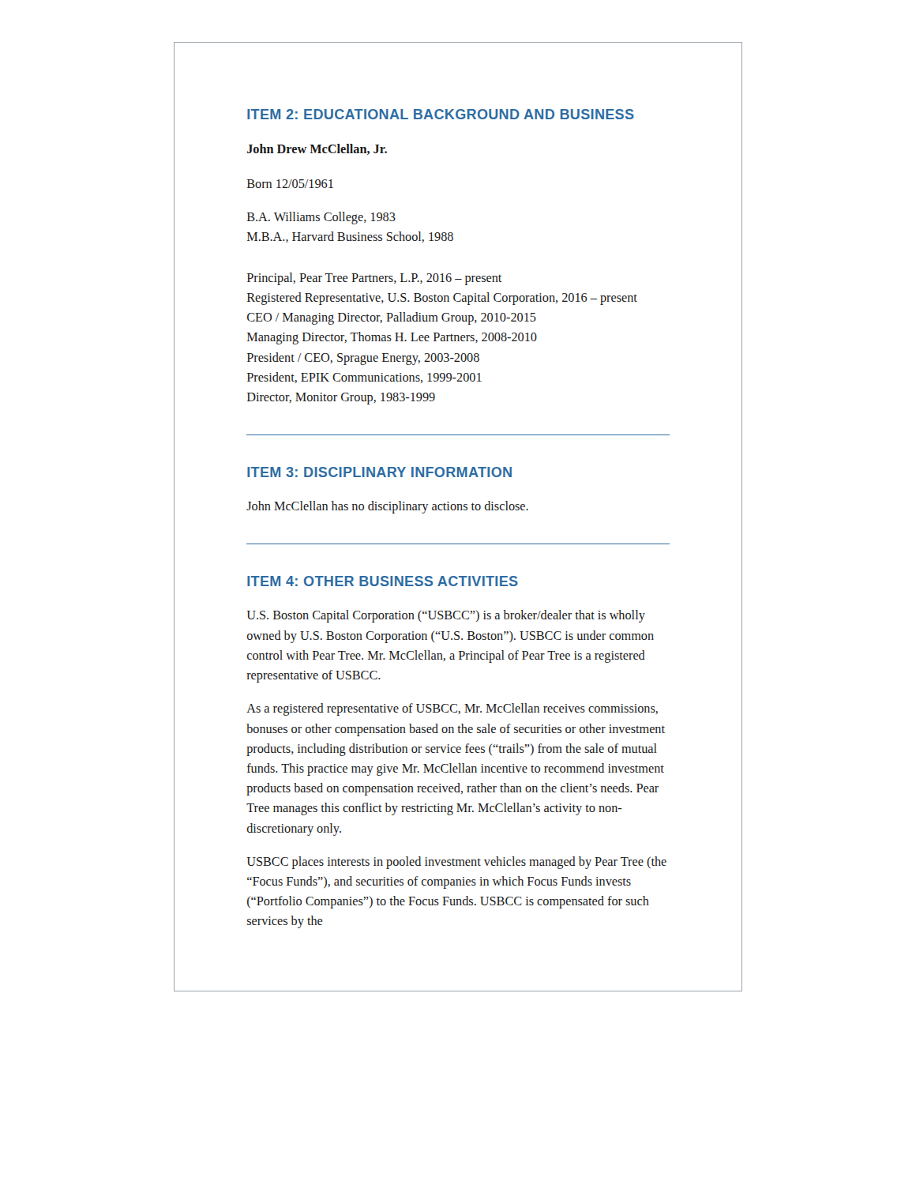Item 2: Educational Background and Business
John Drew McClellan, Jr.
Born 12/05/1961
B.A. Williams College, 1983
M.B.A., Harvard Business School, 1988
Principal, Pear Tree Partners, L.P., 2016 – present
Registered Representative, U.S. Boston Capital Corporation, 2016 – present
CEO / Managing Director, Palladium Group, 2010-2015
Managing Director, Thomas H. Lee Partners, 2008-2010
President / CEO, Sprague Energy, 2003-2008
President, EPIK Communications, 1999-2001
Director, Monitor Group, 1983-1999
Item 3: Disciplinary Information
John McClellan has no disciplinary actions to disclose.
Item 4: Other Business Activities
U.S. Boston Capital Corporation (“USBCC”) is a broker/dealer that is wholly owned by U.S. Boston Corporation (“U.S. Boston”). USBCC is under common control with Pear Tree. Mr. McClellan, a Principal of Pear Tree is a registered representative of USBCC.
As a registered representative of USBCC, Mr. McClellan receives commissions, bonuses or other compensation based on the sale of securities or other investment products, including distribution or service fees (“trails”) from the sale of mutual funds. This practice may give Mr. McClellan incentive to recommend investment products based on compensation received, rather than on the client’s needs. Pear Tree manages this conflict by restricting Mr. McClellan’s activity to non-discretionary only.
USBCC places interests in pooled investment vehicles managed by Pear Tree (the “Focus Funds”), and securities of companies in which Focus Funds invests (“Portfolio Companies”) to the Focus Funds. USBCC is compensated for such services by the